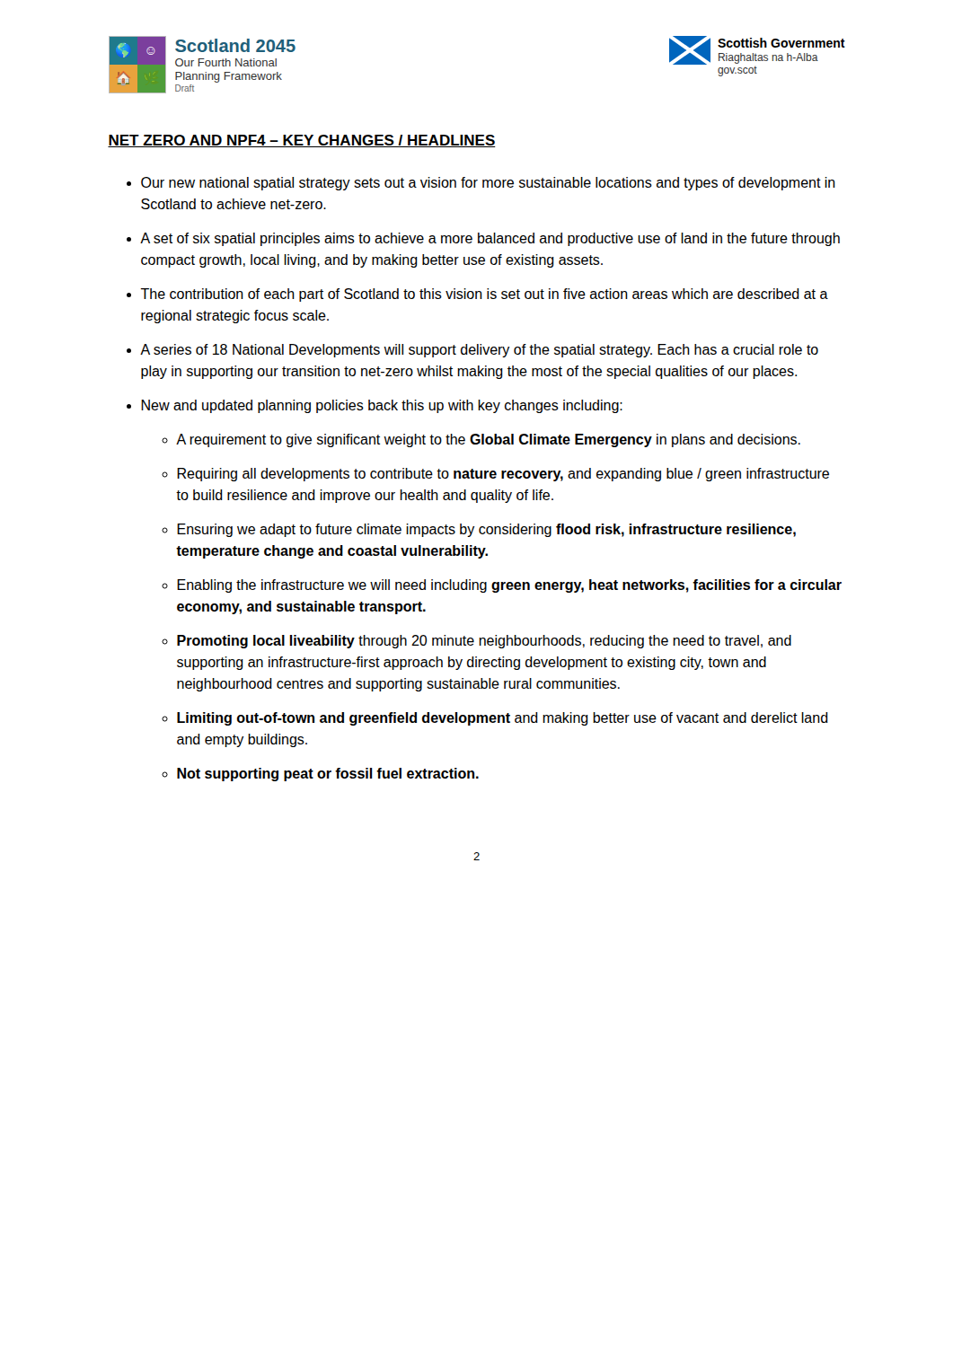🌎 ☺ 🏠 🌿
Scotland 2045
Our Fourth National
Planning Framework
Draft
Scottish Government
Riaghaltas na h-Alba
gov.scot
NET ZERO AND NPF4 – KEY CHANGES / HEADLINES
Our new national spatial strategy sets out a vision for more sustainable locations and types of development in Scotland to achieve net-zero.
A set of six spatial principles aims to achieve a more balanced and productive use of land in the future through compact growth, local living, and by making better use of existing assets.
The contribution of each part of Scotland to this vision is set out in five action areas which are described at a regional strategic focus scale.
A series of 18 National Developments will support delivery of the spatial strategy. Each has a crucial role to play in supporting our transition to net-zero whilst making the most of the special qualities of our places.
New and updated planning policies back this up with key changes including:
A requirement to give significant weight to the Global Climate Emergency in plans and decisions.
Requiring all developments to contribute to nature recovery, and expanding blue / green infrastructure to build resilience and improve our health and quality of life.
Ensuring we adapt to future climate impacts by considering flood risk, infrastructure resilience, temperature change and coastal vulnerability.
Enabling the infrastructure we will need including green energy, heat networks, facilities for a circular economy, and sustainable transport.
Promoting local liveability through 20 minute neighbourhoods, reducing the need to travel, and supporting an infrastructure-first approach by directing development to existing city, town and neighbourhood centres and supporting sustainable rural communities.
Limiting out-of-town and greenfield development and making better use of vacant and derelict land and empty buildings.
Not supporting peat or fossil fuel extraction.
2